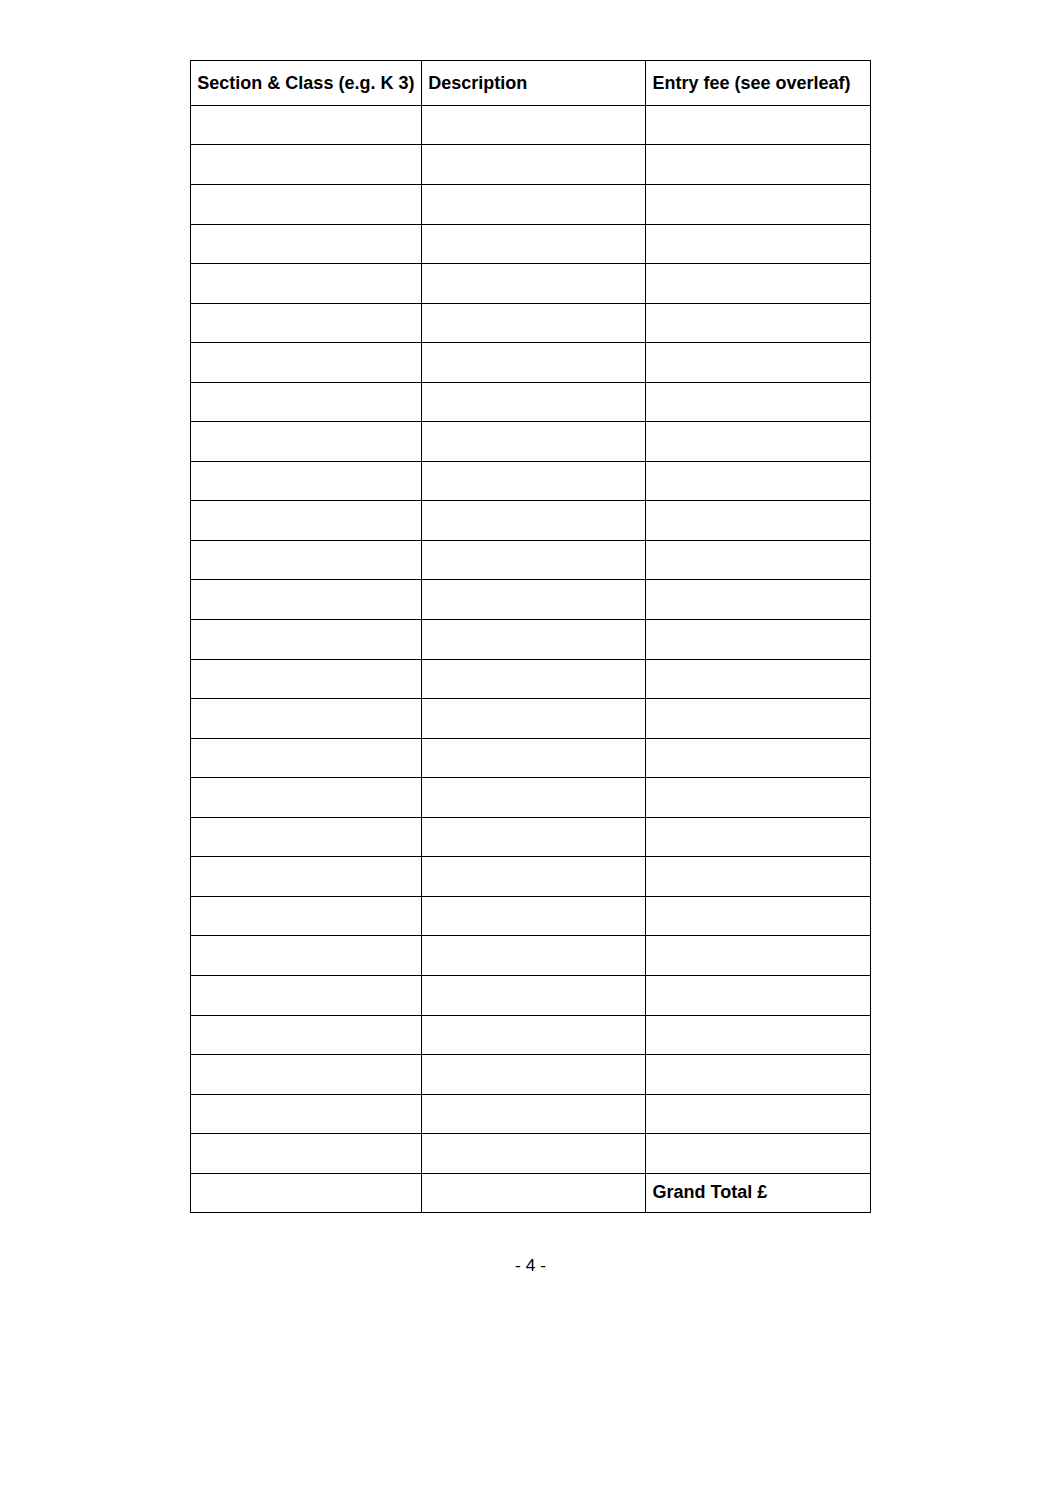| Section & Class (e.g. K 3) | Description | Entry fee (see overleaf) |
| --- | --- | --- |
| | | Grand Total £ |
- 4 -